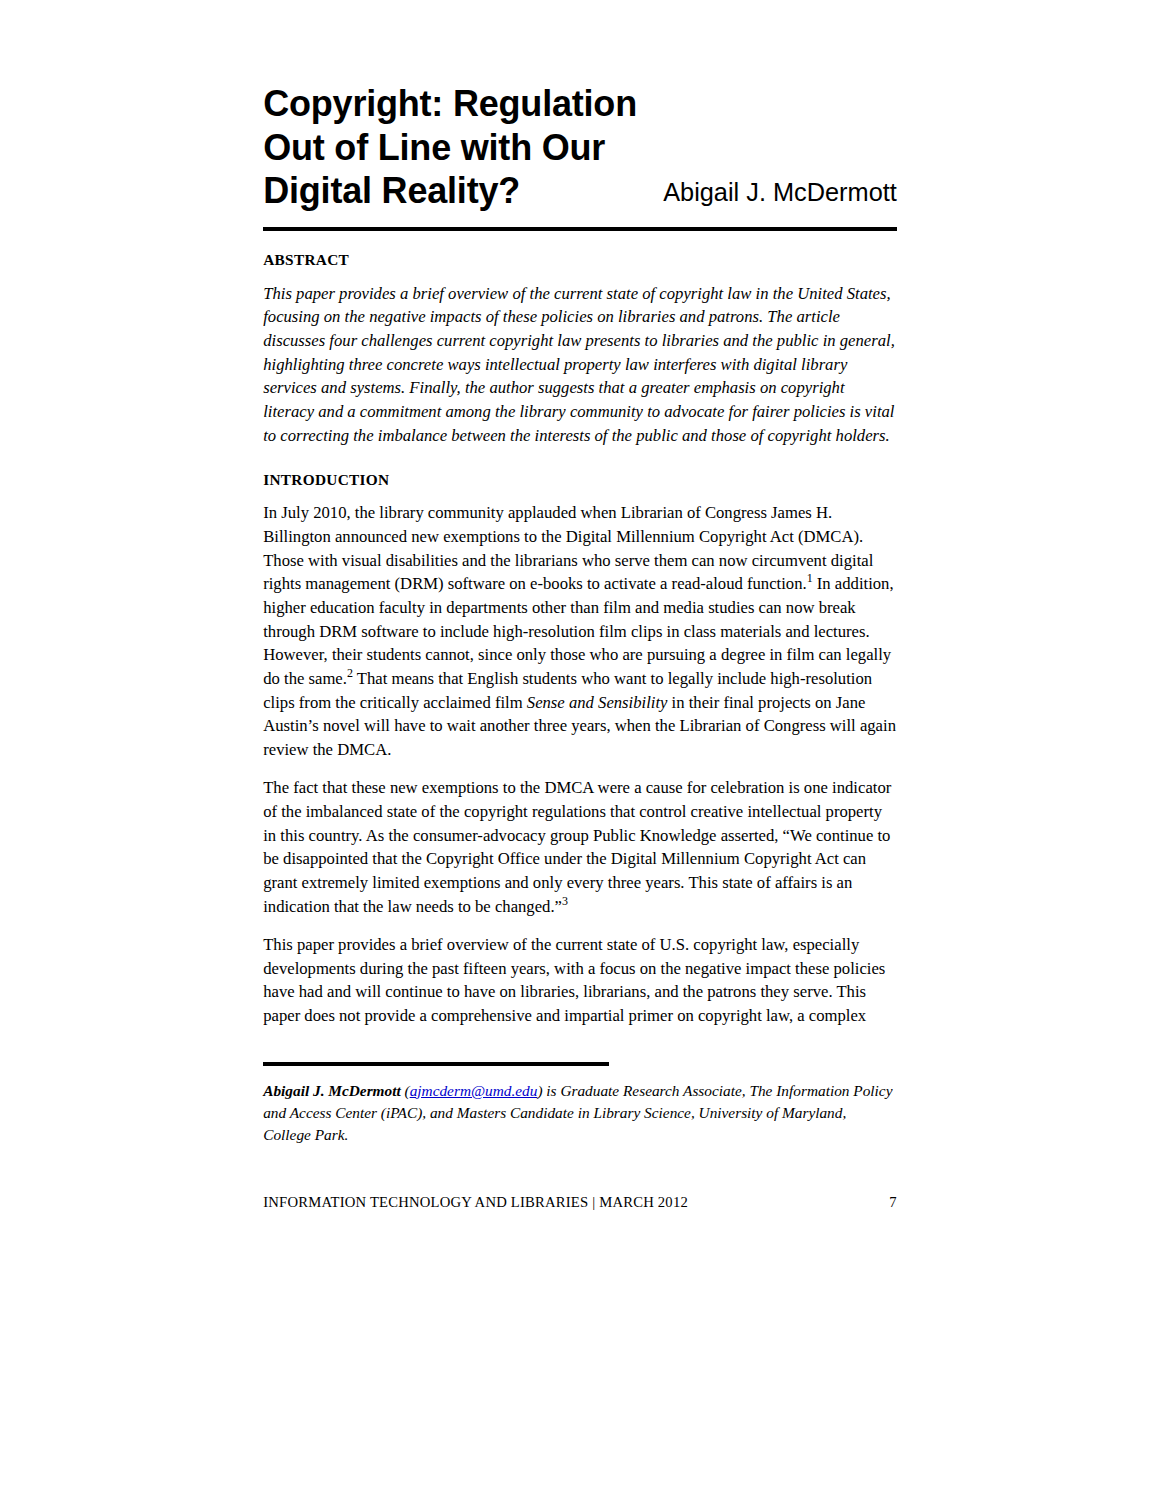Copyright: Regulation Out of Line with Our Digital Reality?
Abigail J. McDermott
ABSTRACT
This paper provides a brief overview of the current state of copyright law in the United States, focusing on the negative impacts of these policies on libraries and patrons. The article discusses four challenges current copyright law presents to libraries and the public in general, highlighting three concrete ways intellectual property law interferes with digital library services and systems. Finally, the author suggests that a greater emphasis on copyright literacy and a commitment among the library community to advocate for fairer policies is vital to correcting the imbalance between the interests of the public and those of copyright holders.
INTRODUCTION
In July 2010, the library community applauded when Librarian of Congress James H. Billington announced new exemptions to the Digital Millennium Copyright Act (DMCA). Those with visual disabilities and the librarians who serve them can now circumvent digital rights management (DRM) software on e-books to activate a read-aloud function.1 In addition, higher education faculty in departments other than film and media studies can now break through DRM software to include high-resolution film clips in class materials and lectures. However, their students cannot, since only those who are pursuing a degree in film can legally do the same.2 That means that English students who want to legally include high-resolution clips from the critically acclaimed film Sense and Sensibility in their final projects on Jane Austin’s novel will have to wait another three years, when the Librarian of Congress will again review the DMCA.
The fact that these new exemptions to the DMCA were a cause for celebration is one indicator of the imbalanced state of the copyright regulations that control creative intellectual property in this country. As the consumer-advocacy group Public Knowledge asserted, “We continue to be disappointed that the Copyright Office under the Digital Millennium Copyright Act can grant extremely limited exemptions and only every three years. This state of affairs is an indication that the law needs to be changed.”3
This paper provides a brief overview of the current state of U.S. copyright law, especially developments during the past fifteen years, with a focus on the negative impact these policies have had and will continue to have on libraries, librarians, and the patrons they serve. This paper does not provide a comprehensive and impartial primer on copyright law, a complex
Abigail J. McDermott (ajmcderm@umd.edu) is Graduate Research Associate, The Information Policy and Access Center (iPAC), and Masters Candidate in Library Science, University of Maryland, College Park.
INFORMATION TECHNOLOGY AND LIBRARIES | MARCH 2012 7